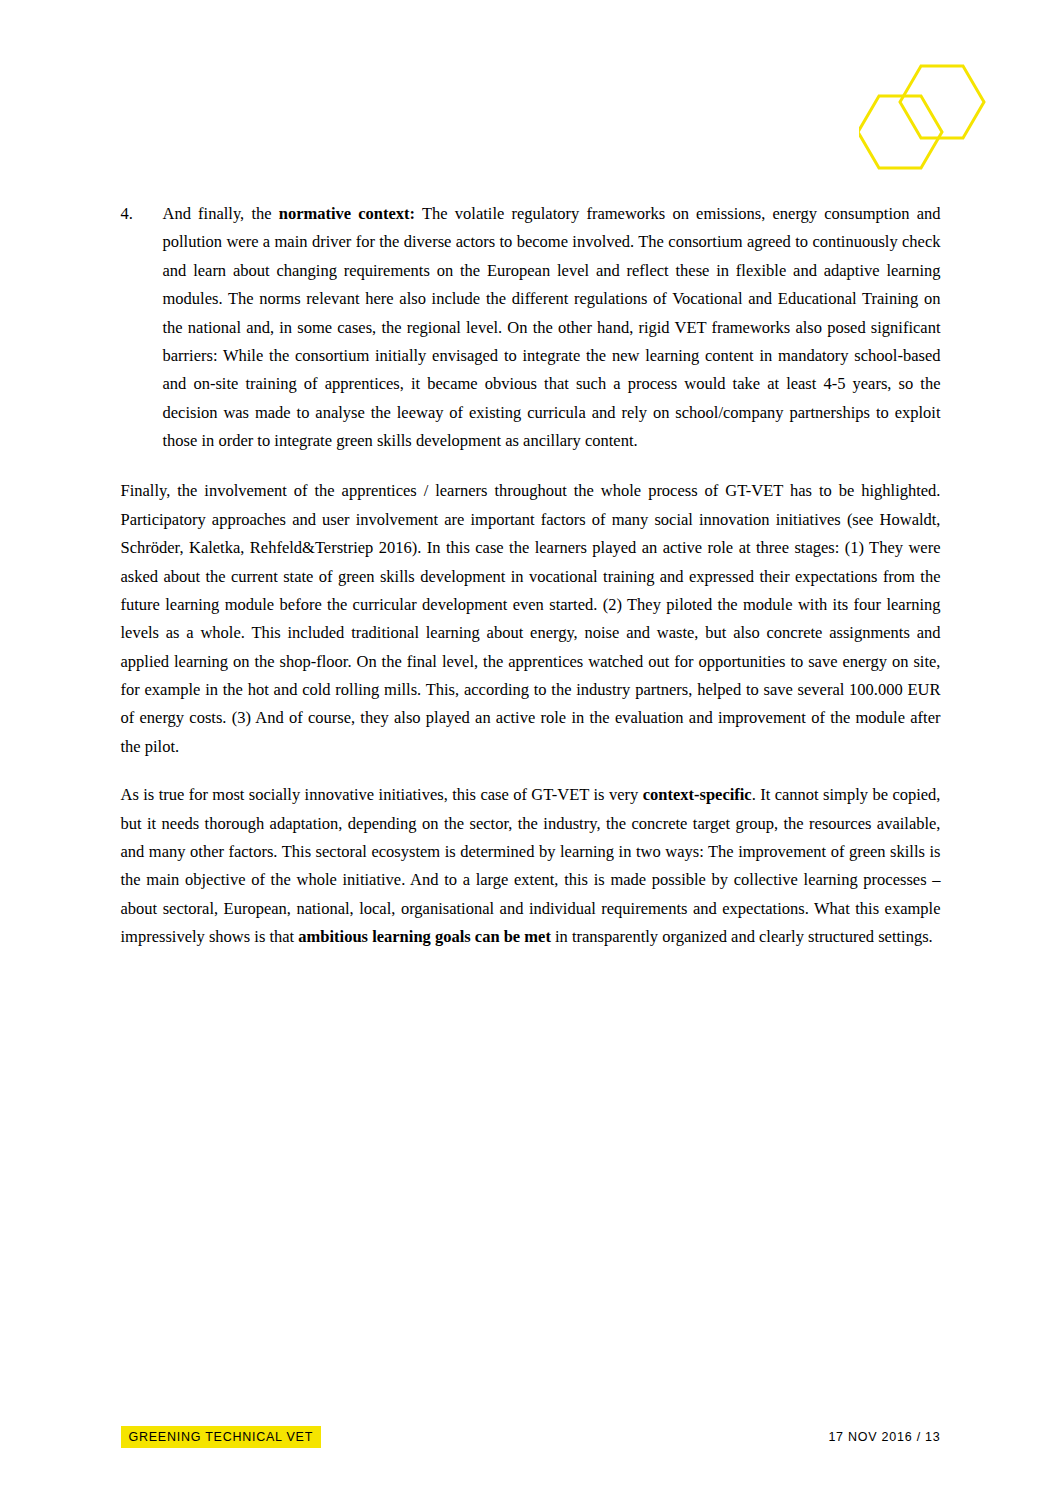4. And finally, the normative context: The volatile regulatory frameworks on emissions, energy consumption and pollution were a main driver for the diverse actors to become involved. The consortium agreed to continuously check and learn about changing requirements on the European level and reflect these in flexible and adaptive learning modules. The norms relevant here also include the different regulations of Vocational and Educational Training on the national and, in some cases, the regional level. On the other hand, rigid VET frameworks also posed significant barriers: While the consortium initially envisaged to integrate the new learning content in mandatory school-based and on-site training of apprentices, it became obvious that such a process would take at least 4-5 years, so the decision was made to analyse the leeway of existing curricula and rely on school/company partnerships to exploit those in order to integrate green skills development as ancillary content.
Finally, the involvement of the apprentices / learners throughout the whole process of GT-VET has to be highlighted. Participatory approaches and user involvement are important factors of many social innovation initiatives (see Howaldt, Schröder, Kaletka, Rehfeld&Terstriep 2016). In this case the learners played an active role at three stages: (1) They were asked about the current state of green skills development in vocational training and expressed their expectations from the future learning module before the curricular development even started. (2) They piloted the module with its four learning levels as a whole. This included traditional learning about energy, noise and waste, but also concrete assignments and applied learning on the shop-floor. On the final level, the apprentices watched out for opportunities to save energy on site, for example in the hot and cold rolling mills. This, according to the industry partners, helped to save several 100.000 EUR of energy costs. (3) And of course, they also played an active role in the evaluation and improvement of the module after the pilot.
As is true for most socially innovative initiatives, this case of GT-VET is very context-specific. It cannot simply be copied, but it needs thorough adaptation, depending on the sector, the industry, the concrete target group, the resources available, and many other factors. This sectoral ecosystem is determined by learning in two ways: The improvement of green skills is the main objective of the whole initiative. And to a large extent, this is made possible by collective learning processes – about sectoral, European, national, local, organisational and individual requirements and expectations. What this example impressively shows is that ambitious learning goals can be met in transparently organized and clearly structured settings.
GREENING TECHNICAL VET
17 NOV 2016 / 13